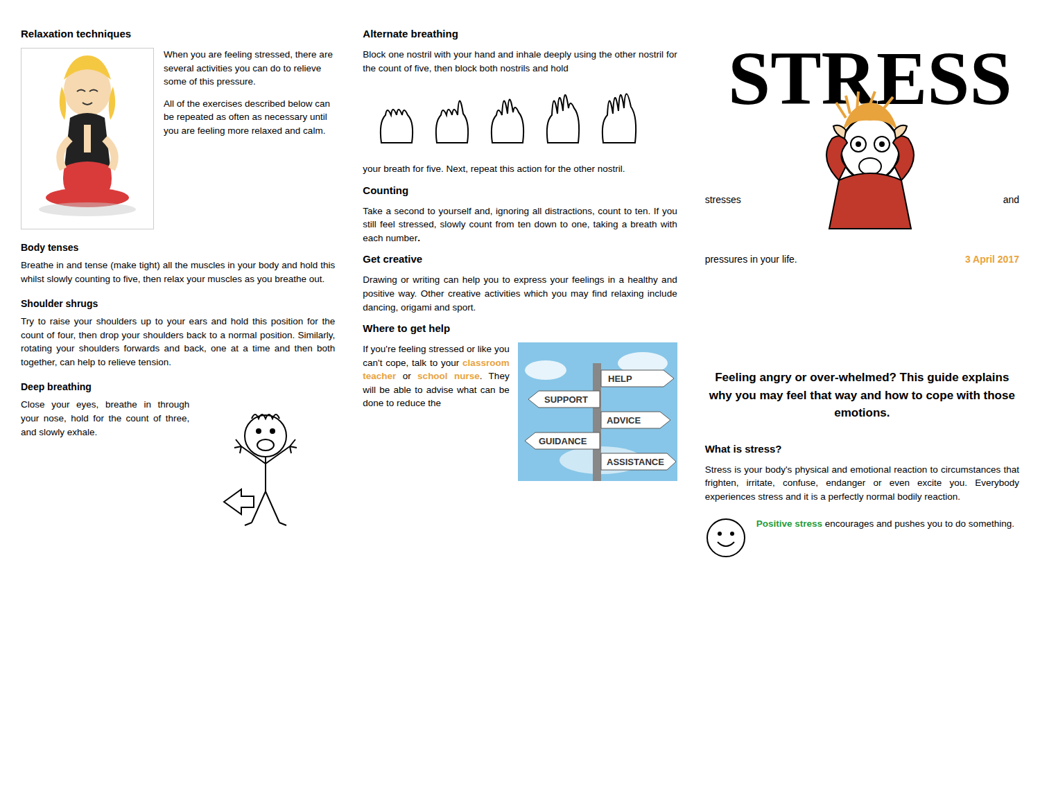Relaxation techniques
When you are feeling stressed, there are several activities you can do to relieve some of this pressure.
All of the exercises described below can be repeated as often as necessary until you are feeling more relaxed and calm.
Body tenses
Breathe in and tense (make tight) all the muscles in your body and hold this whilst slowly counting to five, then relax your muscles as you breathe out.
Shoulder shrugs
Try to raise your shoulders up to your ears and hold this position for the count of four, then drop your shoulders back to a normal position. Similarly, rotating your shoulders forwards and back, one at a time and then both together, can help to relieve tension.
Deep breathing
Close your eyes, breathe in through your nose, hold for the count of three, and slowly exhale.
Alternate breathing
Block one nostril with your hand and inhale deeply using the other nostril for the count of five, then block both nostrils and hold
your breath for five. Next, repeat this action for the other nostril.
Counting
Take a second to yourself and, ignoring all distractions, count to ten. If you still feel stressed, slowly count from ten down to one, taking a breath with each number.
Get creative
Drawing or writing can help you to express your feelings in a healthy and positive way. Other creative activities which you may find relaxing include dancing, origami and sport.
Where to get help
If you're feeling stressed or like you can't cope, talk to your classroom teacher or school nurse. They will be able to advise what can be done to reduce the
stresses and
pressures in your life. 3 April 2017
Feeling angry or over-whelmed? This guide explains why you may feel that way and how to cope with those emotions.
What is stress?
Stress is your body's physical and emotional reaction to circumstances that frighten, irritate, confuse, endanger or even excite you. Everybody experiences stress and it is a perfectly normal bodily reaction.
Positive stress encourages and pushes you to do something.